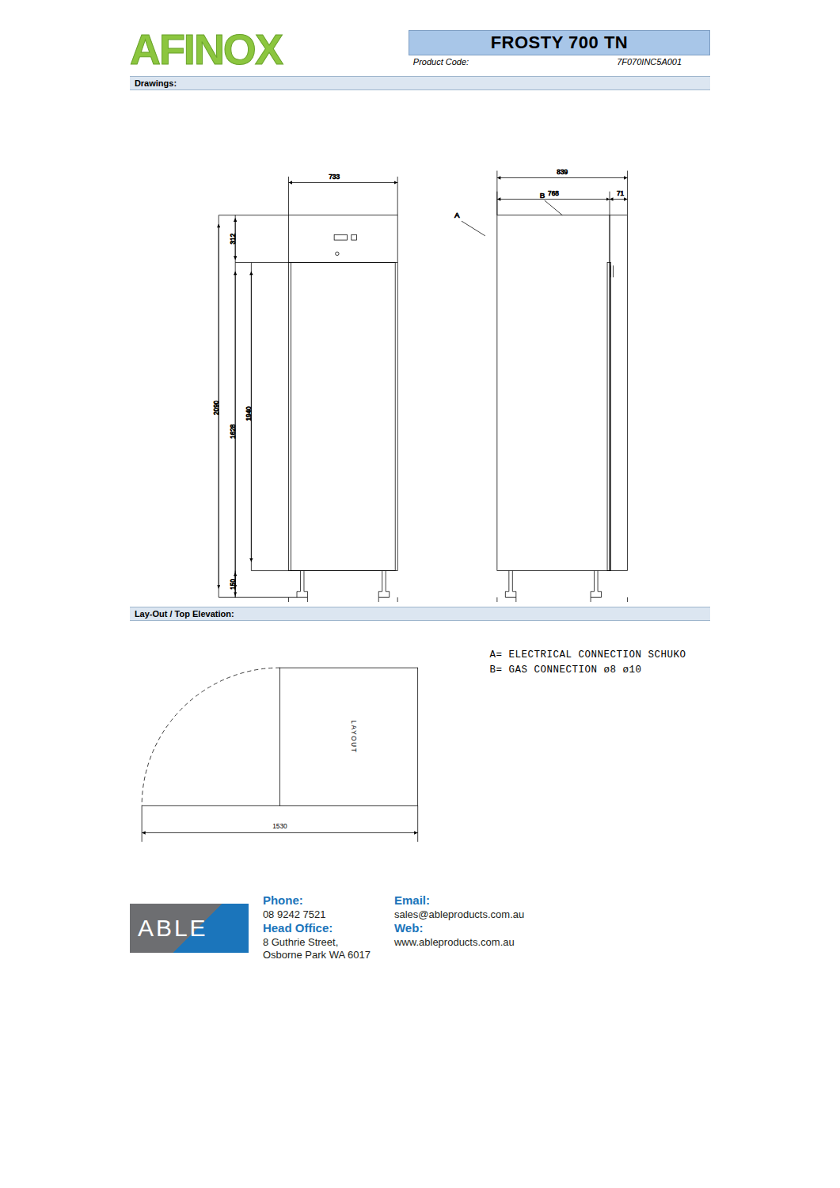AFINOX
FROSTY 700 TN
Product Code: 7F070INC5A001
Drawings:
733 2090 1628 1940 312 150 93 546 93 839 768 71 B A 65 659 115
Lay-Out / Top Elevation:
LAYOUT 1530
A= ELECTRICAL CONNECTION SCHUKO
B= GAS CONNECTION ø8 ø10
ABLE
Phone:
08 9242 7521
Head Office:
8 Guthrie Street,
Osborne Park WA 6017
Email:
sales@ableproducts.com.au
Web:
www.ableproducts.com.au